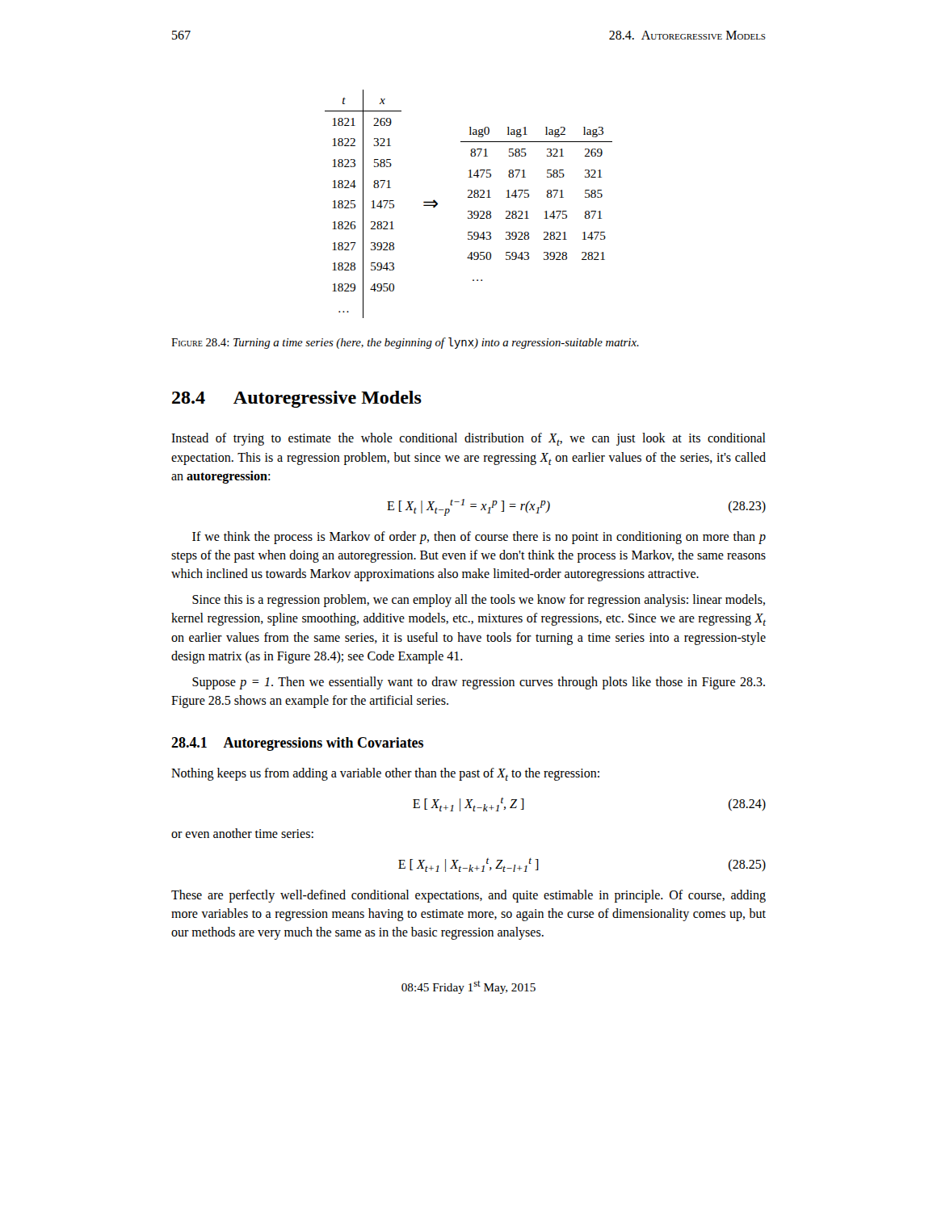567 28.4. Autoregressive Models
| t | x |
| --- | --- |
| 1821 | 269 |
| 1822 | 321 |
| 1823 | 585 |
| 1824 | 871 |
| 1825 | 1475 |
| 1826 | 2821 |
| 1827 | 3928 |
| 1828 | 5943 |
| 1829 | 4950 |
| … | |
⇒
| lag0 | lag1 | lag2 | lag3 |
| --- | --- | --- | --- |
| 871 | 585 | 321 | 269 |
| 1475 | 871 | 585 | 321 |
| 2821 | 1475 | 871 | 585 |
| 3928 | 2821 | 1475 | 871 |
| 5943 | 3928 | 2821 | 1475 |
| 4950 | 5943 | 3928 | 2821 |
| … | | | |
Figure 28.4: Turning a time series (here, the beginning of lynx) into a regression-suitable matrix.
28.4 Autoregressive Models
Instead of trying to estimate the whole conditional distribution of Xt, we can just look at its conditional expectation. This is a regression problem, but since we are regressing Xt on earlier values of the series, it's called an autoregression:
E [ Xt | Xt−pt−1 = x1p ] = r(x1p) (28.23)
If we think the process is Markov of order p, then of course there is no point in conditioning on more than p steps of the past when doing an autoregression. But even if we don't think the process is Markov, the same reasons which inclined us towards Markov approximations also make limited-order autoregressions attractive.
Since this is a regression problem, we can employ all the tools we know for regression analysis: linear models, kernel regression, spline smoothing, additive models, etc., mixtures of regressions, etc. Since we are regressing Xt on earlier values from the same series, it is useful to have tools for turning a time series into a regression-style design matrix (as in Figure 28.4); see Code Example 41.
Suppose p = 1. Then we essentially want to draw regression curves through plots like those in Figure 28.3. Figure 28.5 shows an example for the artificial series.
28.4.1 Autoregressions with Covariates
Nothing keeps us from adding a variable other than the past of Xt to the regression:
E [ Xt+1 | Xt−k+1t, Z ] (28.24)
or even another time series:
E [ Xt+1 | Xt−k+1t, Zt−l+1t ] (28.25)
These are perfectly well-defined conditional expectations, and quite estimable in principle. Of course, adding more variables to a regression means having to estimate more, so again the curse of dimensionality comes up, but our methods are very much the same as in the basic regression analyses.
08:45 Friday 1st May, 2015